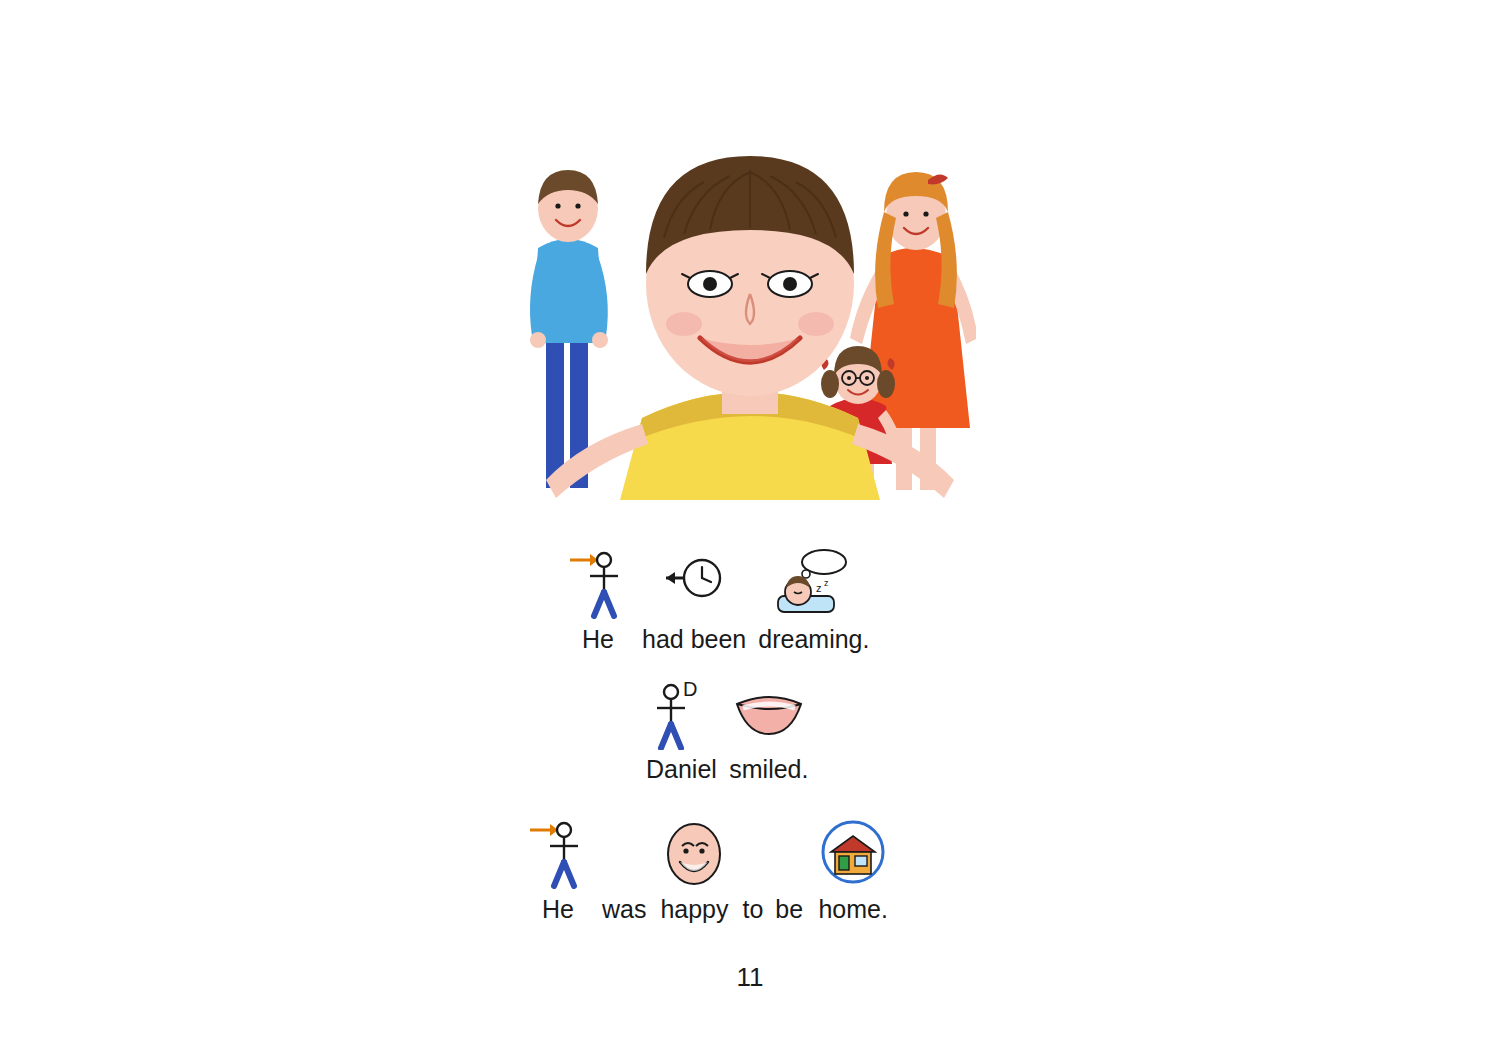He
had been
z z
dreaming.
D
Daniel
smiled.
He
was
happy
to
be
home.
11